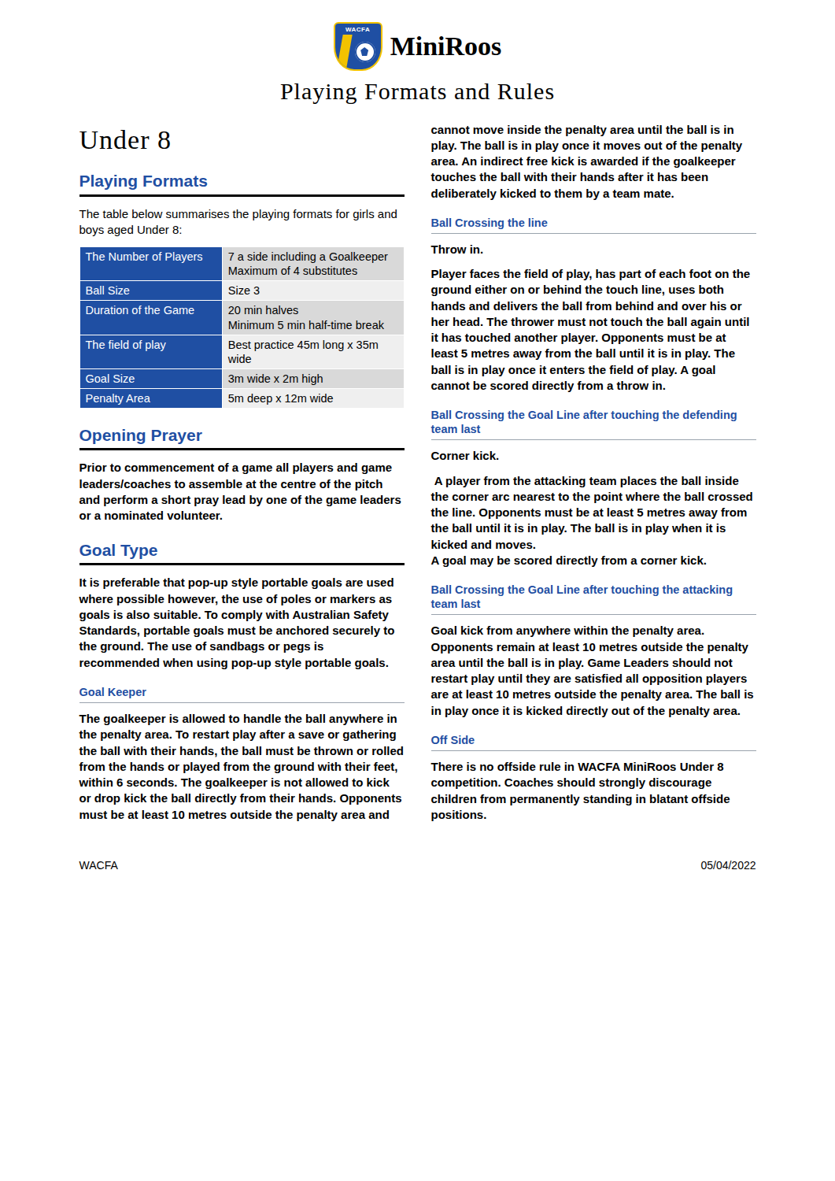WACFA
MiniRoos
Playing Formats and Rules
Under 8
Playing Formats
The table below summarises the playing formats for girls and boys aged Under 8:
| The Number of Players | 7 a side including a Goalkeeper Maximum of 4 substitutes |
| Ball Size | Size 3 |
| Duration of the Game | 20 min halves Minimum 5 min half-time break |
| The field of play | Best practice 45m long x 35m wide |
| Goal Size | 3m wide x 2m high |
| Penalty Area | 5m deep x 12m wide |
Opening Prayer
Prior to commencement of a game all players and game leaders/coaches to assemble at the centre of the pitch and perform a short pray lead by one of the game leaders or a nominated volunteer.
Goal Type
It is preferable that pop-up style portable goals are used where possible however, the use of poles or markers as goals is also suitable. To comply with Australian Safety Standards, portable goals must be anchored securely to the ground. The use of sandbags or pegs is recommended when using pop-up style portable goals.
Goal Keeper
The goalkeeper is allowed to handle the ball anywhere in the penalty area. To restart play after a save or gathering the ball with their hands, the ball must be thrown or rolled from the hands or played from the ground with their feet, within 6 seconds. The goalkeeper is not allowed to kick or drop kick the ball directly from their hands. Opponents must be at least 10 metres outside the penalty area and
cannot move inside the penalty area until the ball is in play. The ball is in play once it moves out of the penalty area. An indirect free kick is awarded if the goalkeeper touches the ball with their hands after it has been deliberately kicked to them by a team mate.
Ball Crossing the line
Throw in.
Player faces the field of play, has part of each foot on the ground either on or behind the touch line, uses both hands and delivers the ball from behind and over his or her head. The thrower must not touch the ball again until it has touched another player. Opponents must be at least 5 metres away from the ball until it is in play. The ball is in play once it enters the field of play. A goal cannot be scored directly from a throw in.
Ball Crossing the Goal Line after touching the defending team last
Corner kick.
A player from the attacking team places the ball inside the corner arc nearest to the point where the ball crossed the line. Opponents must be at least 5 metres away from the ball until it is in play. The ball is in play when it is kicked and moves.
A goal may be scored directly from a corner kick.
Ball Crossing the Goal Line after touching the attacking team last
Goal kick from anywhere within the penalty area. Opponents remain at least 10 metres outside the penalty area until the ball is in play. Game Leaders should not restart play until they are satisfied all opposition players are at least 10 metres outside the penalty area. The ball is in play once it is kicked directly out of the penalty area.
Off Side
There is no offside rule in WACFA MiniRoos Under 8 competition. Coaches should strongly discourage children from permanently standing in blatant offside positions.
WACFA 05/04/2022